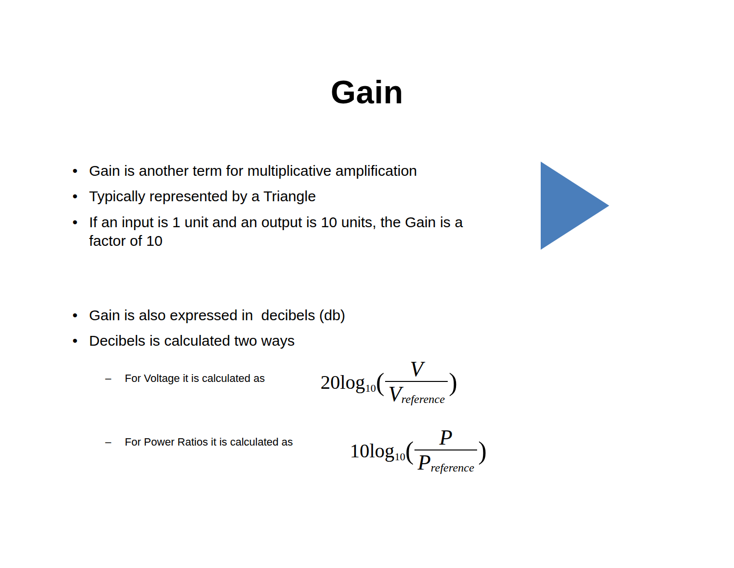Gain
Gain is another term for multiplicative amplification
Typically represented by a Triangle
If an input is 1 unit and an output is 10 units, the Gain is a factor of 10
Gain is also expressed in decibels (db)
Decibels is calculated two ways
– For Voltage it is calculated as 20 log10(VVreference)
– For Power Ratios it is calculated as 10 log10(PPreference)